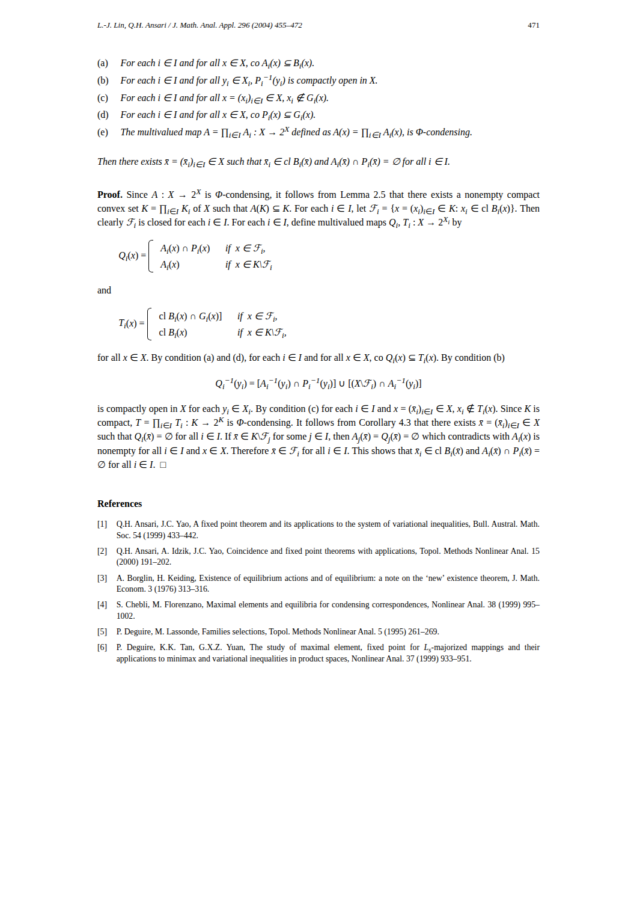L.-J. Lin, Q.H. Ansari / J. Math. Anal. Appl. 296 (2004) 455–472 471
(a) For each i ∈ I and for all x ∈ X, co Ai(x) ⊆ Bi(x).
(b) For each i ∈ I and for all yi ∈ Xi, Pi−1(yi) is compactly open in X.
(c) For each i ∈ I and for all x = (xi)i∈I ∈ X, xi ∉ Gi(x).
(d) For each i ∈ I and for all x ∈ X, co Pi(x) ⊆ Gi(x).
(e) The multivalued map A = ∏i∈I Ai : X → 2X defined as A(x) = ∏i∈I Ai(x), is Φ-condensing.
Then there exists x̄ = (x̄i)i∈I ∈ X such that x̄i ∈ cl Bi(x̄) and Ai(x̄) ∩ Pi(x̄) = ∅ for all i ∈ I.
Proof. Since A : X → 2X is Φ-condensing, it follows from Lemma 2.5 that there exists a nonempty compact convex set K = ∏i∈I Ki of X such that A(K) ⊆ K. For each i ∈ I, let ℱi = {x = (xi)i∈I ∈ K: xi ∈ cl Bi(x)}. Then clearly ℱi is closed for each i ∈ I. For each i ∈ I, define multivalued maps Qi, Ti : X → 2Xi by
Qi(x) =
| A i ( x ) ∩ P i ( x ) | if x ∈ ℱ i , |
| A i ( x ) | if x ∈ K \ ℱ i |
and
Ti(x) =
| cl B i ( x ) ∩ G i ( x )] | if x ∈ ℱ i , |
| cl B i ( x ) | if x ∈ K \ ℱ i , |
for all x ∈ X. By condition (a) and (d), for each i ∈ I and for all x ∈ X, co Qi(x) ⊆ Ti(x). By condition (b)
Qi−1(yi) = [Ai−1(yi) ∩ Pi−1(yi)] ∪ [(X\ℱi) ∩ Ai−1(yi)]
is compactly open in X for each yi ∈ Xi. By condition (c) for each i ∈ I and x = (x̄i)i∈I ∈ X, xi ∉ Ti(x). Since K is compact, T = ∏i∈I Ti : K → 2K is Φ-condensing. It follows from Corollary 4.3 that there exists x̄ = (x̄i)i∈I ∈ X such that Qi(x̄) = ∅ for all i ∈ I. If x̄ ∈ K\ℱj for some j ∈ I, then Aj(x̄) = Qj(x̄) = ∅ which contradicts with Ai(x) is nonempty for all i ∈ I and x ∈ X. Therefore x̄ ∈ ℱi for all i ∈ I. This shows that x̄i ∈ cl Bi(x̄) and Ai(x̄) ∩ Pi(x̄) = ∅ for all i ∈ I. □
References
[1] Q.H. Ansari, J.C. Yao, A fixed point theorem and its applications to the system of variational inequalities, Bull. Austral. Math. Soc. 54 (1999) 433–442.
[2] Q.H. Ansari, A. Idzik, J.C. Yao, Coincidence and fixed point theorems with applications, Topol. Methods Nonlinear Anal. 15 (2000) 191–202.
[3] A. Borglin, H. Keiding, Existence of equilibrium actions and of equilibrium: a note on the ‘new’ existence theorem, J. Math. Econom. 3 (1976) 313–316.
[4] S. Chebli, M. Florenzano, Maximal elements and equilibria for condensing correspondences, Nonlinear Anal. 38 (1999) 995–1002.
[5] P. Deguire, M. Lassonde, Families selections, Topol. Methods Nonlinear Anal. 5 (1995) 261–269.
[6] P. Deguire, K.K. Tan, G.X.Z. Yuan, The study of maximal element, fixed point for Ls-majorized mappings and their applications to minimax and variational inequalities in product spaces, Nonlinear Anal. 37 (1999) 933–951.